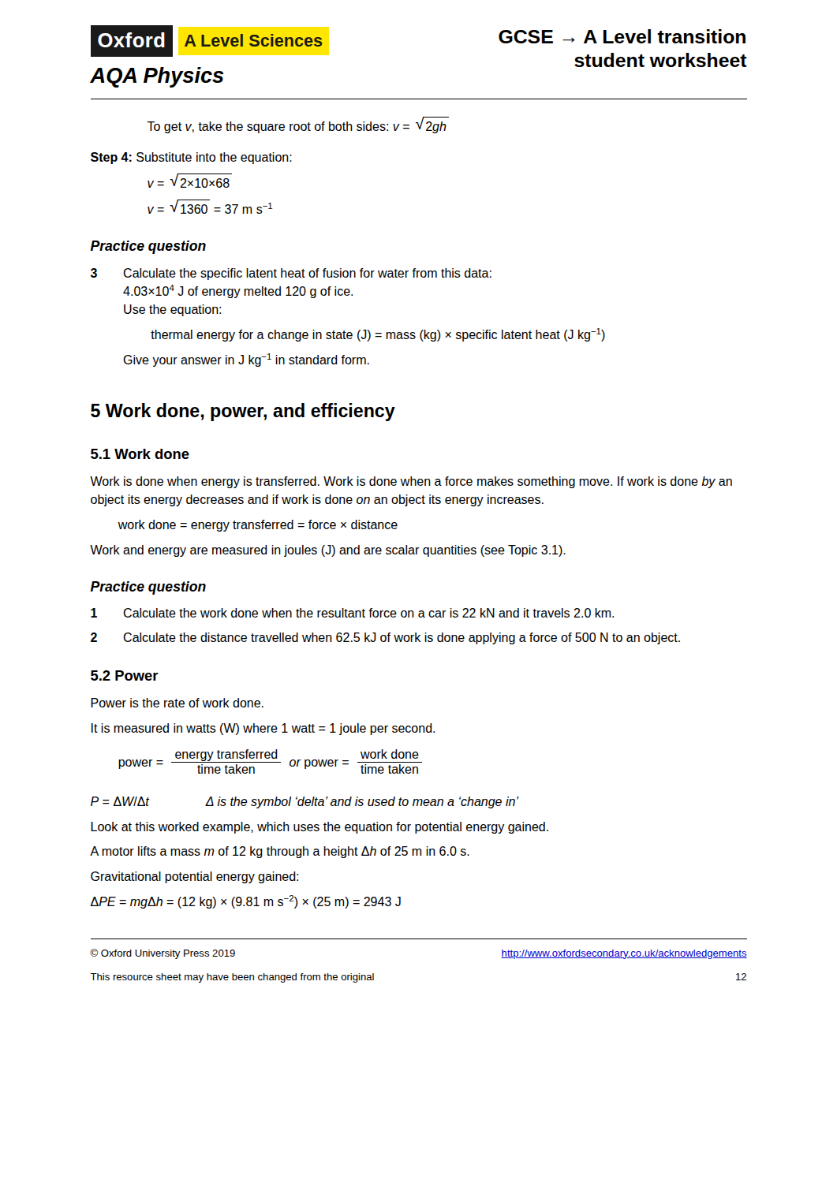Oxford A Level Sciences
AQA Physics
GCSE → A Level transition
student worksheet
To get v, take the square root of both sides: v = 2gh
Step 4: Substitute into the equation:
v = 2×10×68
v = 1360 = 37 m s−1
Practice question
Calculate the specific latent heat of fusion for water from this data:
4.03×104 J of energy melted 120 g of ice.
Use the equation:
thermal energy for a change in state (J) = mass (kg) × specific latent heat (J kg−1)
Give your answer in J kg−1 in standard form.
5 Work done, power, and efficiency
5.1 Work done
Work is done when energy is transferred. Work is done when a force makes something move. If work is done by an object its energy decreases and if work is done on an object its energy increases.
work done = energy transferred = force × distance
Work and energy are measured in joules (J) and are scalar quantities (see Topic 3.1).
Practice question
Calculate the work done when the resultant force on a car is 22 kN and it travels 2.0 km.
Calculate the distance travelled when 62.5 kJ of work is done applying a force of 500 N to an object.
5.2 Power
Power is the rate of work done.
It is measured in watts (W) where 1 watt = 1 joule per second.
power = energy transferred time taken or power = work done time taken
P = ΔW/Δt Δ is the symbol ‘delta’ and is used to mean a ‘change in’
Look at this worked example, which uses the equation for potential energy gained.
A motor lifts a mass m of 12 kg through a height Δh of 25 m in 6.0 s.
Gravitational potential energy gained:
ΔPE = mg Δh = (12 kg) × (9.81 m s−2) × (25 m) = 2943 J
© Oxford University Press 2019 http://www.oxfordsecondary.co.uk/acknowledgements
This resource sheet may have been changed from the original 12